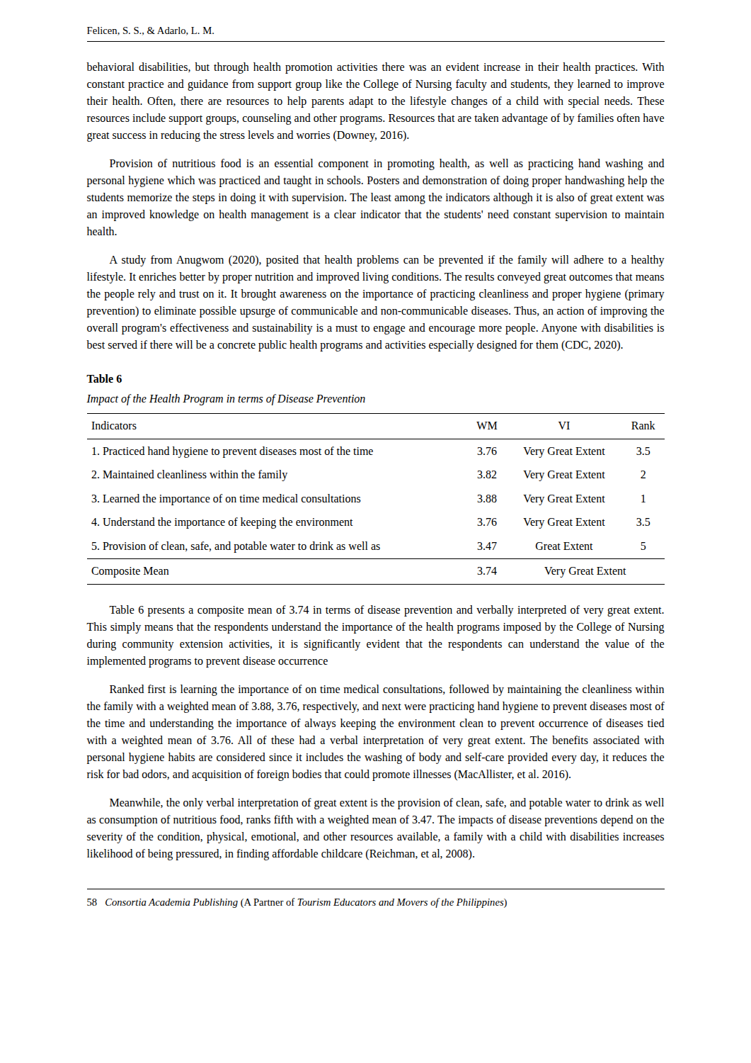Felicen, S. S., & Adarlo, L. M.
behavioral disabilities, but through health promotion activities there was an evident increase in their health practices. With constant practice and guidance from support group like the College of Nursing faculty and students, they learned to improve their health. Often, there are resources to help parents adapt to the lifestyle changes of a child with special needs. These resources include support groups, counseling and other programs. Resources that are taken advantage of by families often have great success in reducing the stress levels and worries (Downey, 2016).
Provision of nutritious food is an essential component in promoting health, as well as practicing hand washing and personal hygiene which was practiced and taught in schools. Posters and demonstration of doing proper handwashing help the students memorize the steps in doing it with supervision. The least among the indicators although it is also of great extent was an improved knowledge on health management is a clear indicator that the students' need constant supervision to maintain health.
A study from Anugwom (2020), posited that health problems can be prevented if the family will adhere to a healthy lifestyle. It enriches better by proper nutrition and improved living conditions. The results conveyed great outcomes that means the people rely and trust on it. It brought awareness on the importance of practicing cleanliness and proper hygiene (primary prevention) to eliminate possible upsurge of communicable and non-communicable diseases. Thus, an action of improving the overall program's effectiveness and sustainability is a must to engage and encourage more people. Anyone with disabilities is best served if there will be a concrete public health programs and activities especially designed for them (CDC, 2020).
Table 6
Impact of the Health Program in terms of Disease Prevention
| Indicators | WM | VI | Rank |
| --- | --- | --- | --- |
| 1. Practiced hand hygiene to prevent diseases most of the time | 3.76 | Very Great Extent | 3.5 |
| 2. Maintained cleanliness within the family | 3.82 | Very Great Extent | 2 |
| 3. Learned the importance of on time medical consultations | 3.88 | Very Great Extent | 1 |
| 4. Understand the importance of keeping the environment | 3.76 | Very Great Extent | 3.5 |
| 5. Provision of clean, safe, and potable water to drink as well as | 3.47 | Great Extent | 5 |
| Composite Mean | 3.74 | Very Great Extent |
Table 6 presents a composite mean of 3.74 in terms of disease prevention and verbally interpreted of very great extent. This simply means that the respondents understand the importance of the health programs imposed by the College of Nursing during community extension activities, it is significantly evident that the respondents can understand the value of the implemented programs to prevent disease occurrence
Ranked first is learning the importance of on time medical consultations, followed by maintaining the cleanliness within the family with a weighted mean of 3.88, 3.76, respectively, and next were practicing hand hygiene to prevent diseases most of the time and understanding the importance of always keeping the environment clean to prevent occurrence of diseases tied with a weighted mean of 3.76. All of these had a verbal interpretation of very great extent. The benefits associated with personal hygiene habits are considered since it includes the washing of body and self-care provided every day, it reduces the risk for bad odors, and acquisition of foreign bodies that could promote illnesses (MacAllister, et al. 2016).
Meanwhile, the only verbal interpretation of great extent is the provision of clean, safe, and potable water to drink as well as consumption of nutritious food, ranks fifth with a weighted mean of 3.47. The impacts of disease preventions depend on the severity of the condition, physical, emotional, and other resources available, a family with a child with disabilities increases likelihood of being pressured, in finding affordable childcare (Reichman, et al, 2008).
58 Consortia Academia Publishing (A Partner of Tourism Educators and Movers of the Philippines)